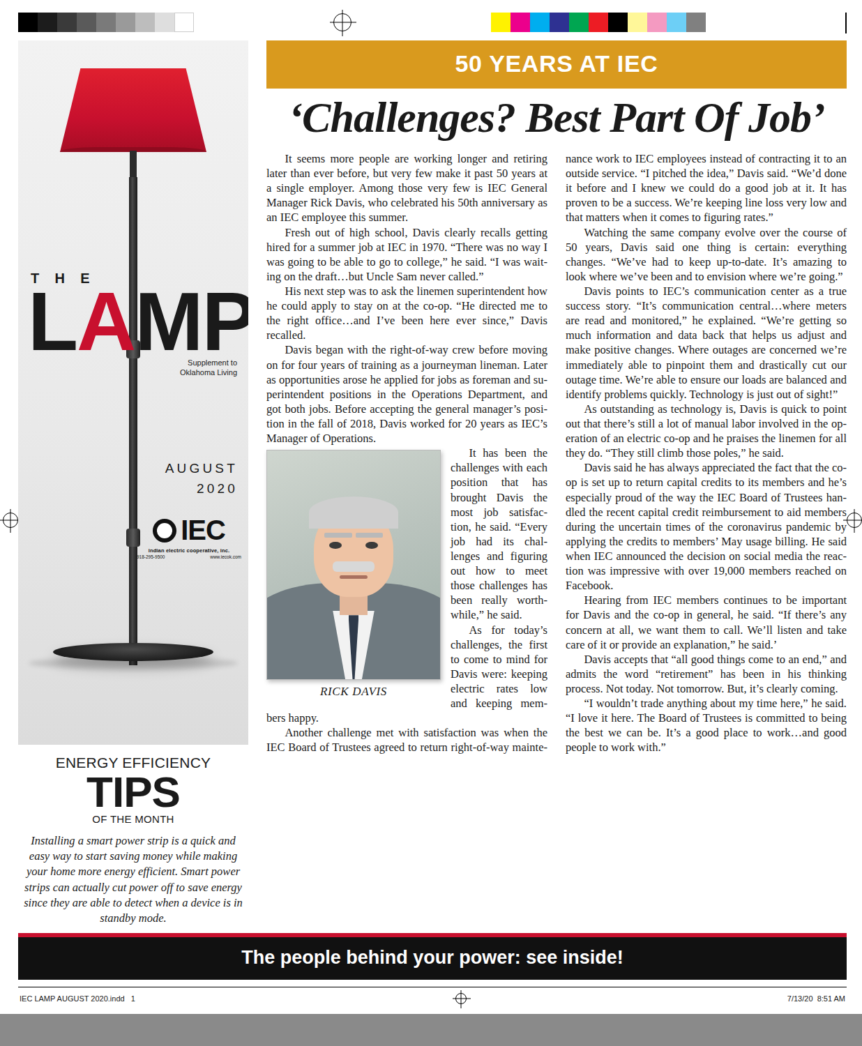T H E
LAMP
Supplement to
Oklahoma Living
AUGUST
2020
IEC
indian electric cooperative, inc.
918-295-9500 www.iecok.com
ENERGY EFFICIENCY
TIPS
OF THE MONTH
Installing a smart power strip is a quick and easy way to start saving money while making your home more energy efficient. Smart power strips can actually cut power off to save energy since they are able to detect when a device is in standby mode.
50 YEARS AT IEC
‘Challenges? Best Part Of Job’
It seems more people are working longer and retiring later than ever before, but very few make it past 50 years at a single employer. Among those very few is IEC General Manager Rick Davis, who celebrated his 50th anniversary as an IEC employee this summer.
Fresh out of high school, Davis clearly recalls getting hired for a summer job at IEC in 1970. “There was no way I was going to be able to go to college,” he said. “I was waiting on the draft…but Uncle Sam never called.”
His next step was to ask the linemen superintendent how he could apply to stay on at the co-op. “He directed me to the right office…and I’ve been here ever since,” Davis recalled.
Davis began with the right-of-way crew before moving on for four years of training as a journeyman lineman. Later as opportunities arose he applied for jobs as foreman and superintendent positions in the Operations Department, and got both jobs. Before accepting the general manager’s position in the fall of 2018, Davis worked for 20 years as IEC’s Manager of Operations.
RICK DAVIS
It has been the challenges with each position that has brought Davis the most job satisfaction, he said. “Every job had its challenges and figuring out how to meet those challenges has been really worthwhile,” he said.
As for today’s challenges, the first to come to mind for Davis were: keeping electric rates low and keeping members happy.
Another challenge met with satisfaction was when the IEC Board of Trustees agreed to return right-of-way maintenance work to IEC employees instead of contracting it to an outside service. “I pitched the idea,” Davis said. “We’d done it before and I knew we could do a good job at it. It has proven to be a success. We’re keeping line loss very low and that matters when it comes to figuring rates.”
Watching the same company evolve over the course of 50 years, Davis said one thing is certain: everything changes. “We’ve had to keep up-to-date. It’s amazing to look where we’ve been and to envision where we’re going.”
Davis points to IEC’s communication center as a true success story. “It’s communication central…where meters are read and monitored,” he explained. “We’re getting so much information and data back that helps us adjust and make positive changes. Where outages are concerned we’re immediately able to pinpoint them and drastically cut our outage time. We’re able to ensure our loads are balanced and identify problems quickly. Technology is just out of sight!”
As outstanding as technology is, Davis is quick to point out that there’s still a lot of manual labor involved in the operation of an electric co-op and he praises the linemen for all they do. “They still climb those poles,” he said.
Davis said he has always appreciated the fact that the co-op is set up to return capital credits to its members and he’s especially proud of the way the IEC Board of Trustees handled the recent capital credit reimbursement to aid members during the uncertain times of the coronavirus pandemic by applying the credits to members’ May usage billing. He said when IEC announced the decision on social media the reaction was impressive with over 19,000 members reached on Facebook.
Hearing from IEC members continues to be important for Davis and the co-op in general, he said. “If there’s any concern at all, we want them to call. We’ll listen and take care of it or provide an explanation,” he said.’
Davis accepts that “all good things come to an end,” and admits the word “retirement” has been in his thinking process. Not today. Not tomorrow. But, it’s clearly coming.
“I wouldn’t trade anything about my time here,” he said. “I love it here. The Board of Trustees is committed to being the best we can be. It’s a good place to work…and good people to work with.”
The people behind your power: see inside!
IEC LAMP AUGUST 2020.indd 1
7/13/20 8:51 AM